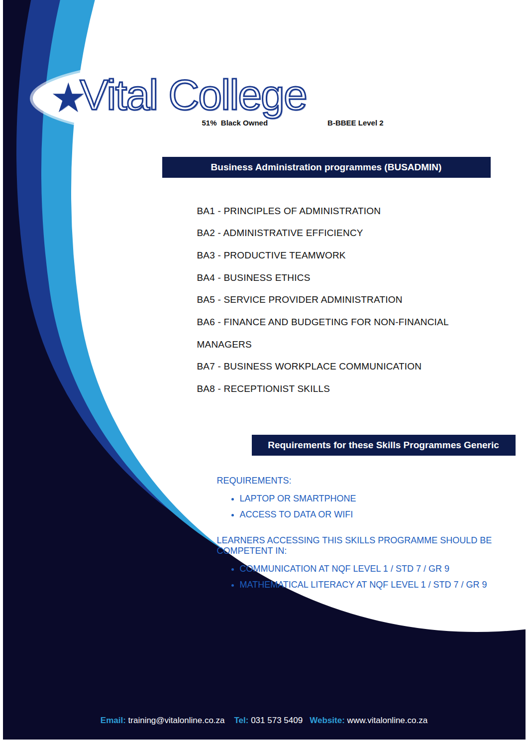★Vital College
51% Black Owned B-BBEE Level 2
Business Administration programmes (BUSADMIN)
BA1 - PRINCIPLES OF ADMINISTRATION
BA2 - ADMINISTRATIVE EFFICIENCY
BA3 - PRODUCTIVE TEAMWORK
BA4 - BUSINESS ETHICS
BA5 - SERVICE PROVIDER ADMINISTRATION
BA6 - FINANCE AND BUDGETING FOR NON-FINANCIAL MANAGERS
BA7 - BUSINESS WORKPLACE COMMUNICATION
BA8 - RECEPTIONIST SKILLS
Requirements for these Skills Programmes Generic
REQUIREMENTS:
LAPTOP OR SMARTPHONE
ACCESS TO DATA OR WIFI
LEARNERS ACCESSING THIS SKILLS PROGRAMME SHOULD BE COMPETENT IN:
COMMUNICATION AT NQF LEVEL 1 / STD 7 / GR 9
MATHEMATICAL LITERACY AT NQF LEVEL 1 / STD 7 / GR 9
Email: training@vitalonline.co.za Tel: 031 573 5409 Website: www.vitalonline.co.za